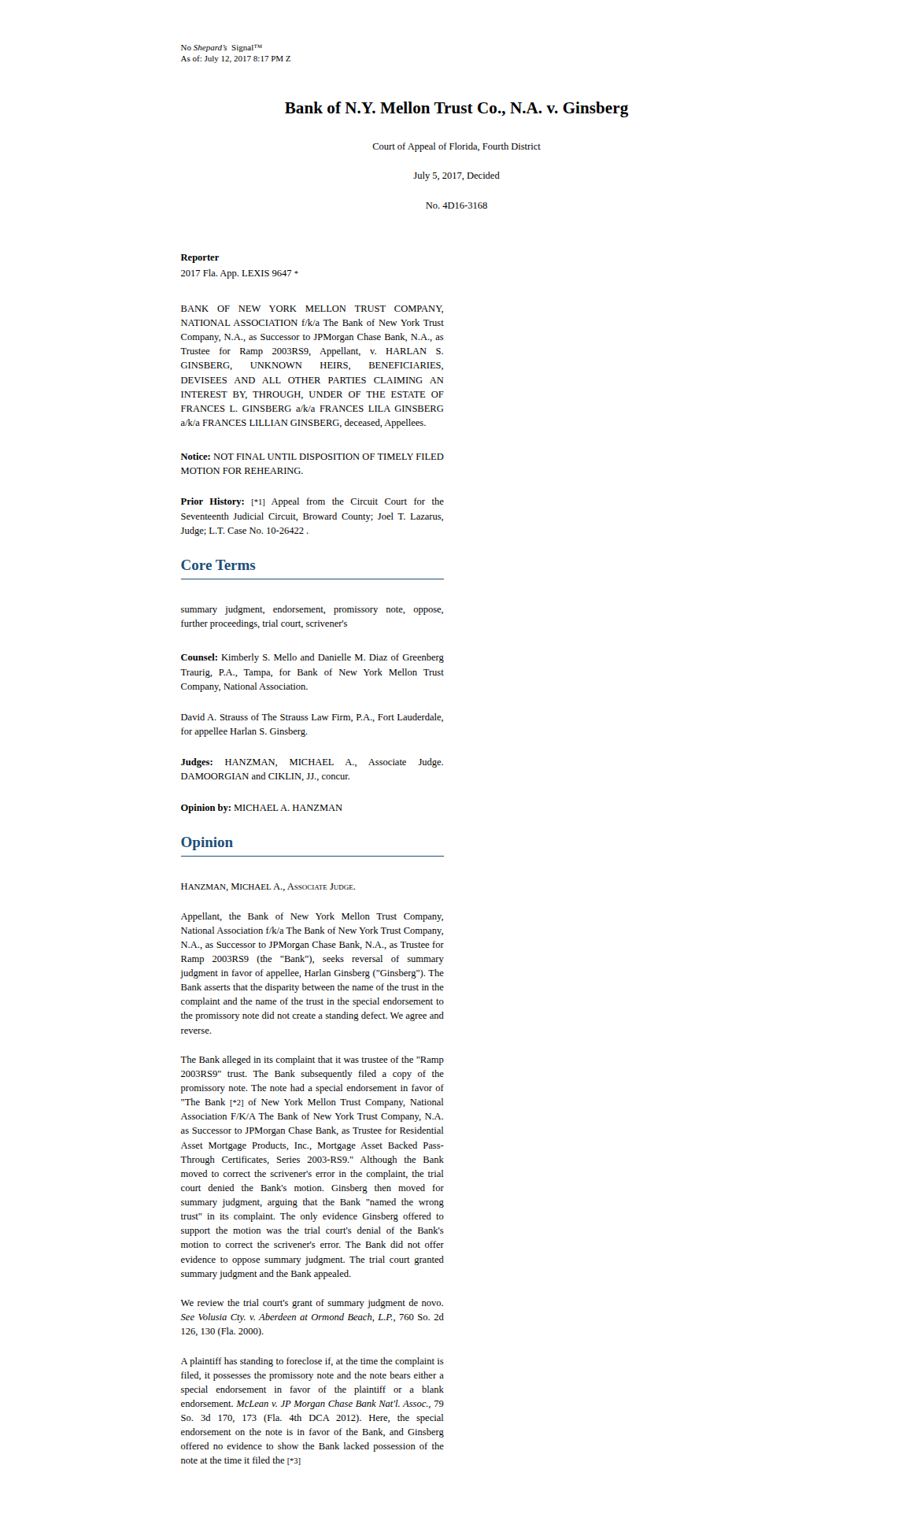No Shepard’s Signal™
As of: July 12, 2017 8:17 PM Z
Bank of N.Y. Mellon Trust Co., N.A. v. Ginsberg
Court of Appeal of Florida, Fourth District
July 5, 2017, Decided
No. 4D16-3168
Reporter
2017 Fla. App. LEXIS 9647 *
BANK OF NEW YORK MELLON TRUST COMPANY, NATIONAL ASSOCIATION f/k/a The Bank of New York Trust Company, N.A., as Successor to JPMorgan Chase Bank, N.A., as Trustee for Ramp 2003RS9, Appellant, v. HARLAN S. GINSBERG, UNKNOWN HEIRS, BENEFICIARIES, DEVISEES AND ALL OTHER PARTIES CLAIMING AN INTEREST BY, THROUGH, UNDER OF THE ESTATE OF FRANCES L. GINSBERG a/k/a FRANCES LILA GINSBERG a/k/a FRANCES LILLIAN GINSBERG, deceased, Appellees.
Notice: NOT FINAL UNTIL DISPOSITION OF TIMELY FILED MOTION FOR REHEARING.
Prior History: [*1] Appeal from the Circuit Court for the Seventeenth Judicial Circuit, Broward County; Joel T. Lazarus, Judge; L.T. Case No. 10-26422 .
Core Terms
summary judgment, endorsement, promissory note, oppose, further proceedings, trial court, scrivener's
Counsel: Kimberly S. Mello and Danielle M. Diaz of Greenberg Traurig, P.A., Tampa, for Bank of New York Mellon Trust Company, National Association.
David A. Strauss of The Strauss Law Firm, P.A., Fort Lauderdale, for appellee Harlan S. Ginsberg.
Judges: HANZMAN, MICHAEL A., Associate Judge. DAMOORGIAN and CIKLIN, JJ., concur.
Opinion by: MICHAEL A. HANZMAN
Opinion
HANZMAN, MICHAEL A., Associate Judge.
Appellant, the Bank of New York Mellon Trust Company, National Association f/k/a The Bank of New York Trust Company, N.A., as Successor to JPMorgan Chase Bank, N.A., as Trustee for Ramp 2003RS9 (the "Bank"), seeks reversal of summary judgment in favor of appellee, Harlan Ginsberg ("Ginsberg"). The Bank asserts that the disparity between the name of the trust in the complaint and the name of the trust in the special endorsement to the promissory note did not create a standing defect. We agree and reverse.
The Bank alleged in its complaint that it was trustee of the "Ramp 2003RS9" trust. The Bank subsequently filed a copy of the promissory note. The note had a special endorsement in favor of "The Bank [*2] of New York Mellon Trust Company, National Association F/K/A The Bank of New York Trust Company, N.A. as Successor to JPMorgan Chase Bank, as Trustee for Residential Asset Mortgage Products, Inc., Mortgage Asset Backed Pass-Through Certificates, Series 2003-RS9." Although the Bank moved to correct the scrivener's error in the complaint, the trial court denied the Bank's motion. Ginsberg then moved for summary judgment, arguing that the Bank "named the wrong trust" in its complaint. The only evidence Ginsberg offered to support the motion was the trial court's denial of the Bank's motion to correct the scrivener's error. The Bank did not offer evidence to oppose summary judgment. The trial court granted summary judgment and the Bank appealed.
We review the trial court's grant of summary judgment de novo. See Volusia Cty. v. Aberdeen at Ormond Beach, L.P., 760 So. 2d 126, 130 (Fla. 2000).
A plaintiff has standing to foreclose if, at the time the complaint is filed, it possesses the promissory note and the note bears either a special endorsement in favor of the plaintiff or a blank endorsement. McLean v. JP Morgan Chase Bank Nat'l. Assoc., 79 So. 3d 170, 173 (Fla. 4th DCA 2012). Here, the special endorsement on the note is in favor of the Bank, and Ginsberg offered no evidence to show the Bank lacked possession of the note at the time it filed the [*3]